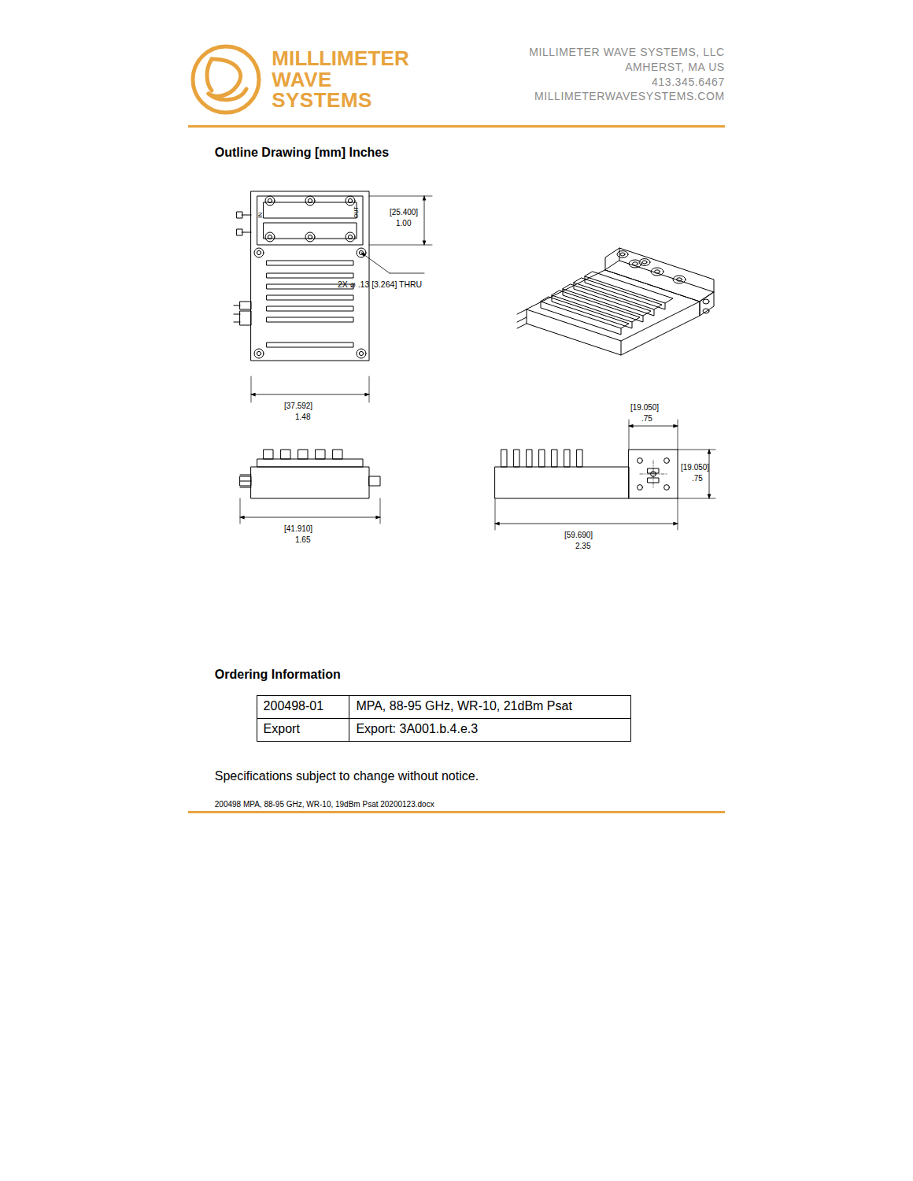Milllimeter
Wave
Systems
Millimeter Wave Systems, LLC
Amherst, MA US
413.345.6467
millimeterwavesystems.com
Outline Drawing [mm] Inches
IN OUT [25.400] 1.00 2X ⌀ .13 [3.264] THRU [37.592] 1.48 [41.910] 1.65 [19.050] .75 [19.050] .75 [59.690] 2.35
Ordering Information
| 200498-01 | MPA, 88-95 GHz, WR-10, 21dBm Psat |
| Export | Export: 3A001.b.4.e.3 |
Specifications subject to change without notice.
200498 MPA, 88-95 GHz, WR-10, 19dBm Psat 20200123.docx